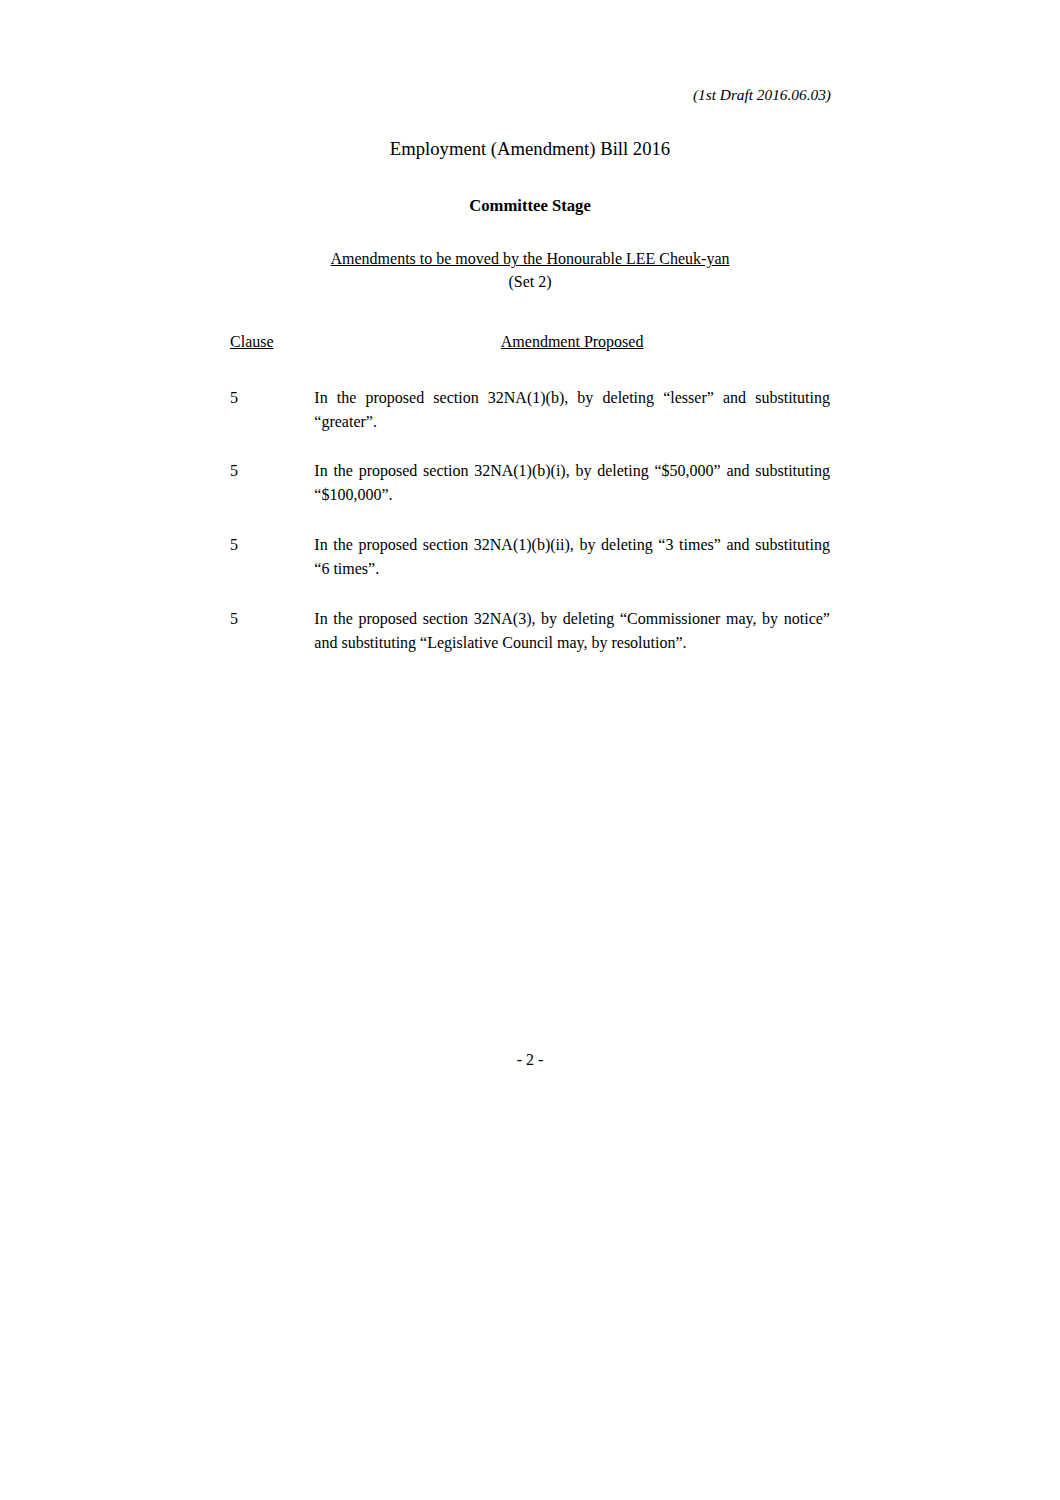(1st Draft 2016.06.03)
Employment (Amendment) Bill 2016
Committee Stage
Amendments to be moved by the Honourable LEE Cheuk-yan
(Set 2)
| Clause | Amendment Proposed |
| --- | --- |
| 5 | In the proposed section 32NA(1)(b), by deleting “lesser” and substituting “greater”. |
| 5 | In the proposed section 32NA(1)(b)(i), by deleting “$50,000” and substituting “$100,000”. |
| 5 | In the proposed section 32NA(1)(b)(ii), by deleting “3 times” and substituting “6 times”. |
| 5 | In the proposed section 32NA(3), by deleting “Commissioner may, by notice” and substituting “Legislative Council may, by resolution”. |
- 2 -